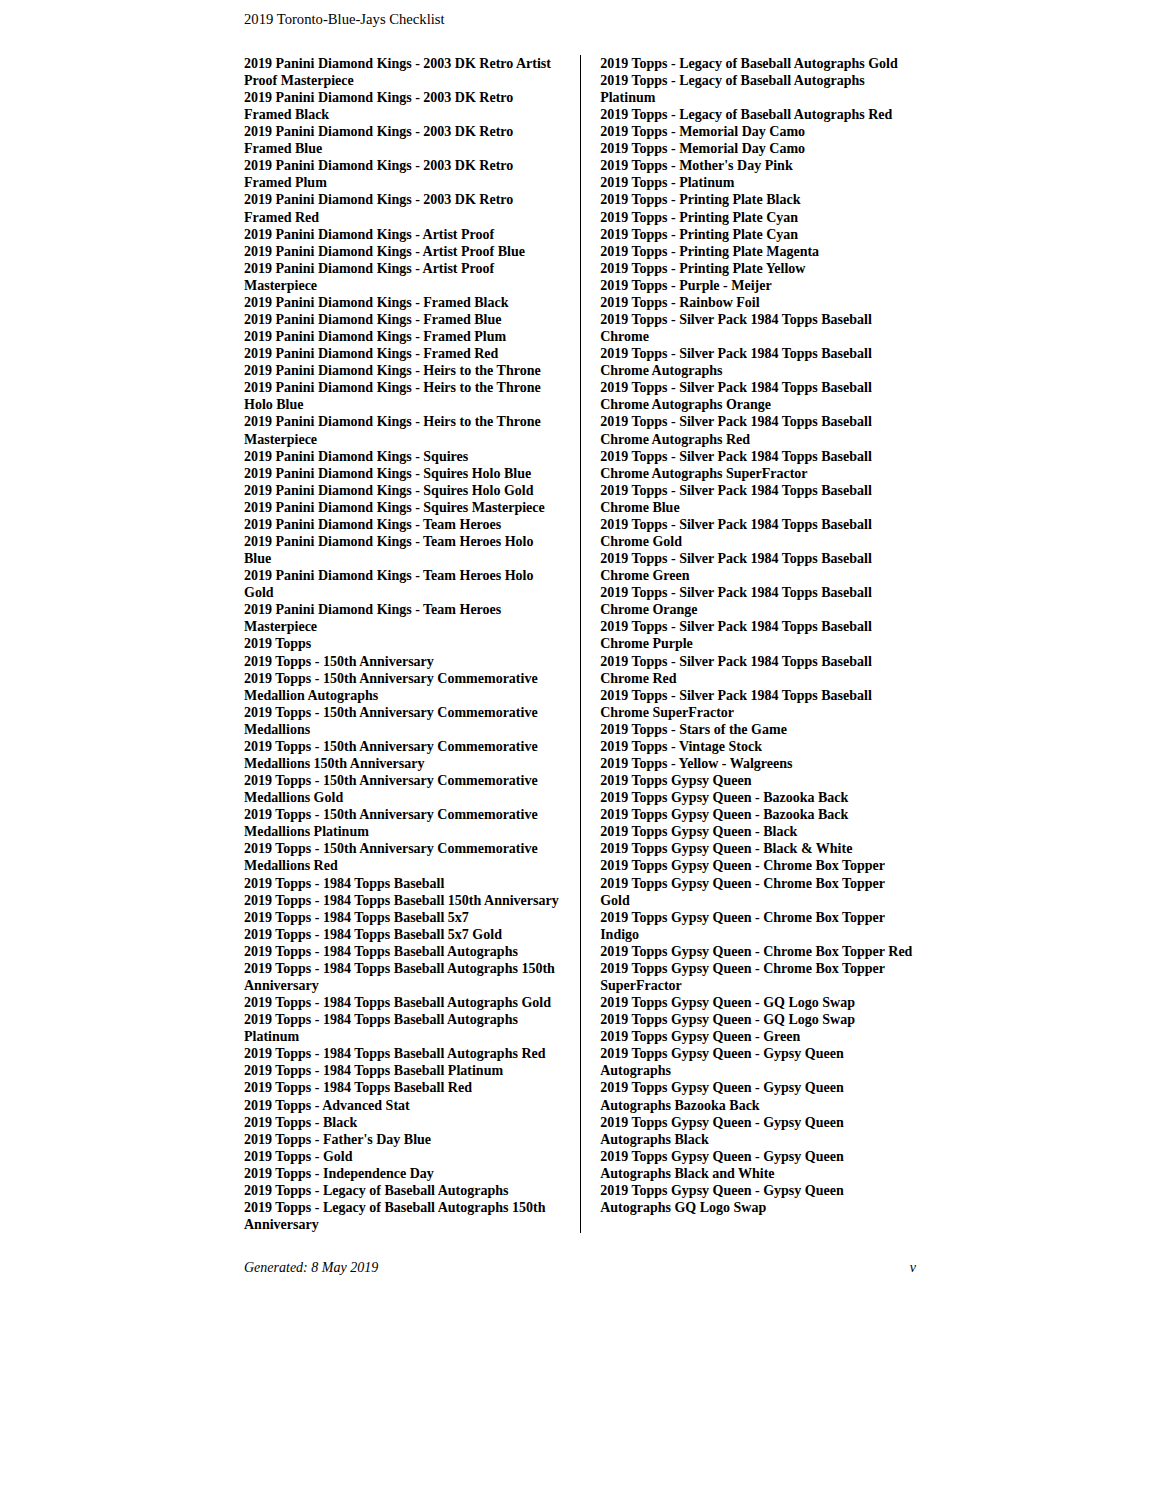2019 Toronto-Blue-Jays Checklist
2019 Panini Diamond Kings - 2003 DK Retro Artist Proof Masterpiece
2019 Panini Diamond Kings - 2003 DK Retro Framed Black
2019 Panini Diamond Kings - 2003 DK Retro Framed Blue
2019 Panini Diamond Kings - 2003 DK Retro Framed Plum
2019 Panini Diamond Kings - 2003 DK Retro Framed Red
2019 Panini Diamond Kings - Artist Proof
2019 Panini Diamond Kings - Artist Proof Blue
2019 Panini Diamond Kings - Artist Proof Masterpiece
2019 Panini Diamond Kings - Framed Black
2019 Panini Diamond Kings - Framed Blue
2019 Panini Diamond Kings - Framed Plum
2019 Panini Diamond Kings - Framed Red
2019 Panini Diamond Kings - Heirs to the Throne
2019 Panini Diamond Kings - Heirs to the Throne Holo Blue
2019 Panini Diamond Kings - Heirs to the Throne Masterpiece
2019 Panini Diamond Kings - Squires
2019 Panini Diamond Kings - Squires Holo Blue
2019 Panini Diamond Kings - Squires Holo Gold
2019 Panini Diamond Kings - Squires Masterpiece
2019 Panini Diamond Kings - Team Heroes
2019 Panini Diamond Kings - Team Heroes Holo Blue
2019 Panini Diamond Kings - Team Heroes Holo Gold
2019 Panini Diamond Kings - Team Heroes Masterpiece
2019 Topps
2019 Topps - 150th Anniversary
2019 Topps - 150th Anniversary Commemorative Medallion Autographs
2019 Topps - 150th Anniversary Commemorative Medallions
2019 Topps - 150th Anniversary Commemorative Medallions 150th Anniversary
2019 Topps - 150th Anniversary Commemorative Medallions Gold
2019 Topps - 150th Anniversary Commemorative Medallions Platinum
2019 Topps - 150th Anniversary Commemorative Medallions Red
2019 Topps - 1984 Topps Baseball
2019 Topps - 1984 Topps Baseball 150th Anniversary
2019 Topps - 1984 Topps Baseball 5x7
2019 Topps - 1984 Topps Baseball 5x7 Gold
2019 Topps - 1984 Topps Baseball Autographs
2019 Topps - 1984 Topps Baseball Autographs 150th Anniversary
2019 Topps - 1984 Topps Baseball Autographs Gold
2019 Topps - 1984 Topps Baseball Autographs Platinum
2019 Topps - 1984 Topps Baseball Autographs Red
2019 Topps - 1984 Topps Baseball Platinum
2019 Topps - 1984 Topps Baseball Red
2019 Topps - Advanced Stat
2019 Topps - Black
2019 Topps - Father's Day Blue
2019 Topps - Gold
2019 Topps - Independence Day
2019 Topps - Legacy of Baseball Autographs
2019 Topps - Legacy of Baseball Autographs 150th Anniversary
2019 Topps - Legacy of Baseball Autographs Gold
2019 Topps - Legacy of Baseball Autographs Platinum
2019 Topps - Legacy of Baseball Autographs Red
2019 Topps - Memorial Day Camo
2019 Topps - Memorial Day Camo
2019 Topps - Mother's Day Pink
2019 Topps - Platinum
2019 Topps - Printing Plate Black
2019 Topps - Printing Plate Cyan
2019 Topps - Printing Plate Cyan
2019 Topps - Printing Plate Magenta
2019 Topps - Printing Plate Yellow
2019 Topps - Purple - Meijer
2019 Topps - Rainbow Foil
2019 Topps - Silver Pack 1984 Topps Baseball Chrome
2019 Topps - Silver Pack 1984 Topps Baseball Chrome Autographs
2019 Topps - Silver Pack 1984 Topps Baseball Chrome Autographs Orange
2019 Topps - Silver Pack 1984 Topps Baseball Chrome Autographs Red
2019 Topps - Silver Pack 1984 Topps Baseball Chrome Autographs SuperFractor
2019 Topps - Silver Pack 1984 Topps Baseball Chrome Blue
2019 Topps - Silver Pack 1984 Topps Baseball Chrome Gold
2019 Topps - Silver Pack 1984 Topps Baseball Chrome Green
2019 Topps - Silver Pack 1984 Topps Baseball Chrome Orange
2019 Topps - Silver Pack 1984 Topps Baseball Chrome Purple
2019 Topps - Silver Pack 1984 Topps Baseball Chrome Red
2019 Topps - Silver Pack 1984 Topps Baseball Chrome SuperFractor
2019 Topps - Stars of the Game
2019 Topps - Vintage Stock
2019 Topps - Yellow - Walgreens
2019 Topps Gypsy Queen
2019 Topps Gypsy Queen - Bazooka Back
2019 Topps Gypsy Queen - Bazooka Back
2019 Topps Gypsy Queen - Black
2019 Topps Gypsy Queen - Black & White
2019 Topps Gypsy Queen - Chrome Box Topper
2019 Topps Gypsy Queen - Chrome Box Topper Gold
2019 Topps Gypsy Queen - Chrome Box Topper Indigo
2019 Topps Gypsy Queen - Chrome Box Topper Red
2019 Topps Gypsy Queen - Chrome Box Topper SuperFractor
2019 Topps Gypsy Queen - GQ Logo Swap
2019 Topps Gypsy Queen - GQ Logo Swap
2019 Topps Gypsy Queen - Green
2019 Topps Gypsy Queen - Gypsy Queen Autographs
2019 Topps Gypsy Queen - Gypsy Queen Autographs Bazooka Back
2019 Topps Gypsy Queen - Gypsy Queen Autographs Black
2019 Topps Gypsy Queen - Gypsy Queen Autographs Black and White
2019 Topps Gypsy Queen - Gypsy Queen Autographs GQ Logo Swap
Generated: 8 May 2019 v